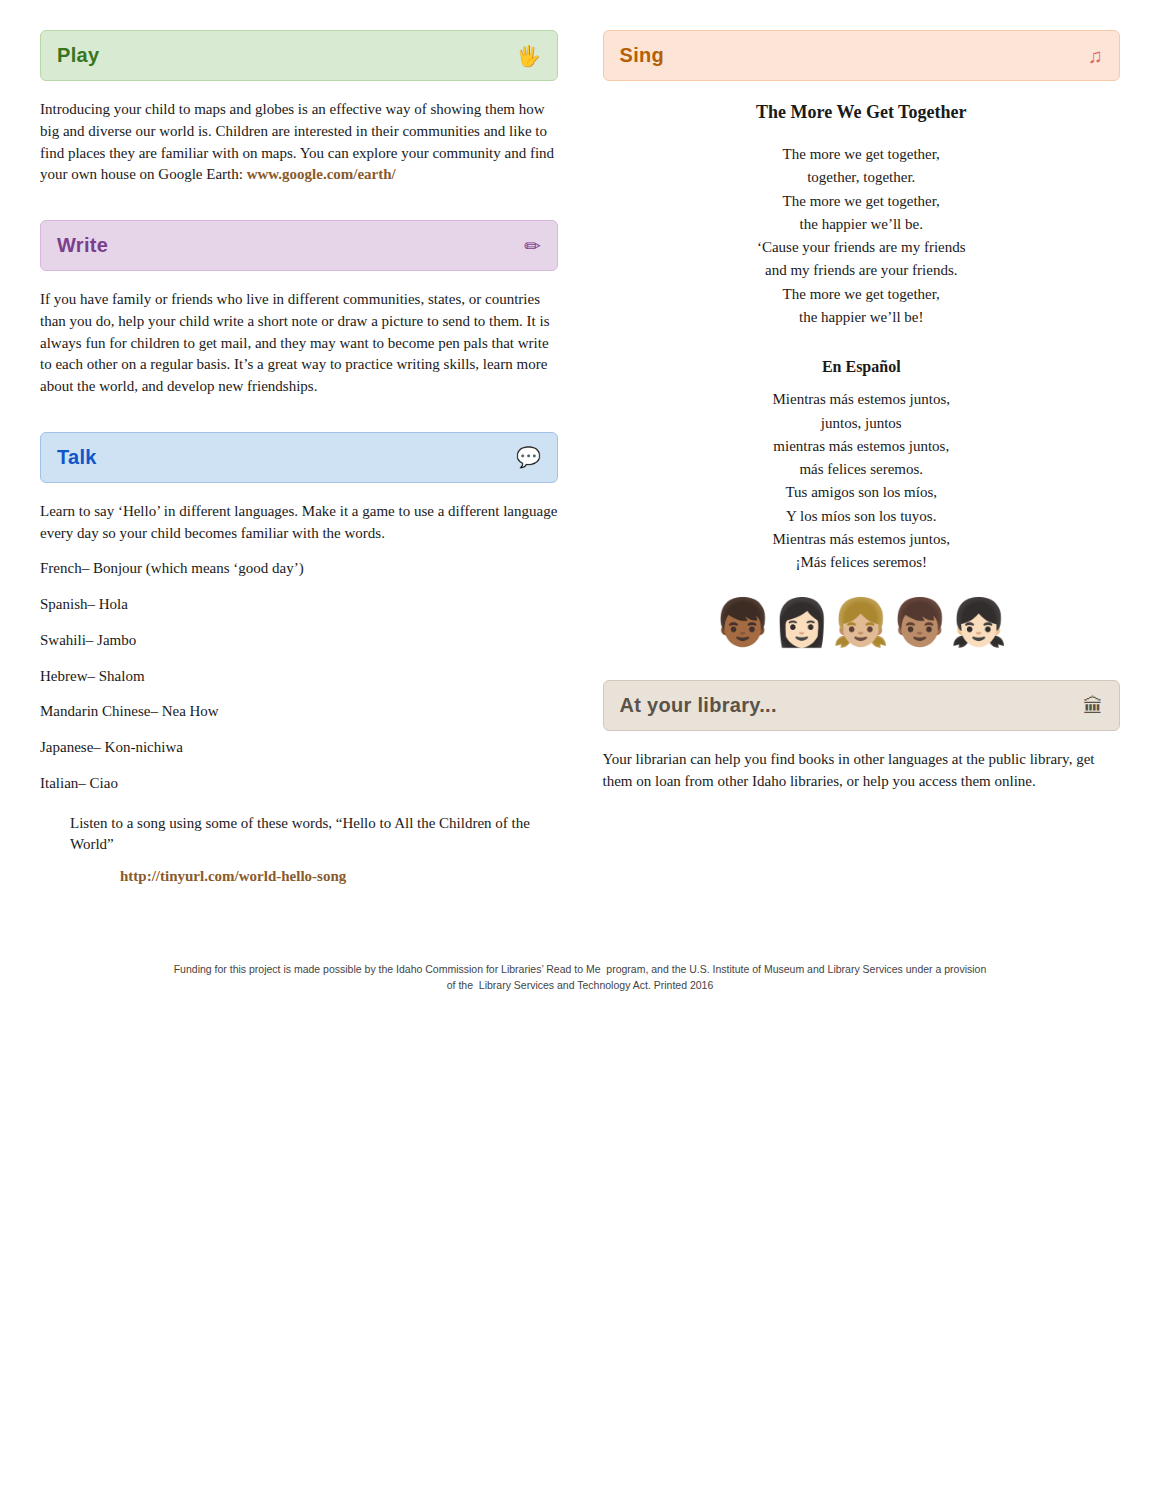Play
🖐
Introducing your child to maps and globes is an effective way of showing them how big and diverse our world is. Children are interested in their communities and like to find places they are familiar with on maps. You can explore your community and find your own house on Google Earth: www.google.com/earth/
Write
✏
If you have family or friends who live in different communities, states, or countries than you do, help your child write a short note or draw a picture to send to them. It is always fun for children to get mail, and they may want to become pen pals that write to each other on a regular basis. It’s a great way to practice writing skills, learn more about the world, and develop new friendships.
Talk
💬
Learn to say ‘Hello’ in different languages. Make it a game to use a different language every day so your child becomes familiar with the words.
French– Bonjour (which means ‘good day’)
Spanish– Hola
Swahili– Jambo
Hebrew– Shalom
Mandarin Chinese– Nea How
Japanese– Kon-nichiwa
Italian– Ciao
Listen to a song using some of these words, “Hello to All the Children of the World”
http://tinyurl.com/world-hello-song
Sing
♫
The More We Get Together
The more we get together,
together, together. The more we get together,
the happier we’ll be. ‘Cause your friends are my friends
and my friends are your friends.
The more we get together,
the happier we’ll be!
En Español
Mientras más estemos juntos,
juntos, juntos mientras más estemos juntos,
más felices seremos. Tus amigos son los míos,
Y los míos son los tuyos.
Mientras más estemos juntos,
¡Más felices seremos!
👦🏾👩🏻👧🏼👦🏽👧🏻
At your library...
🏛
Your librarian can help you find books in other languages at the public library, get them on loan from other Idaho libraries, or help you access them online.
Funding for this project is made possible by the Idaho Commission for Libraries’ Read to Me program, and the U.S. Institute of Museum and Library Services under a provision
of the Library Services and Technology Act. Printed 2016